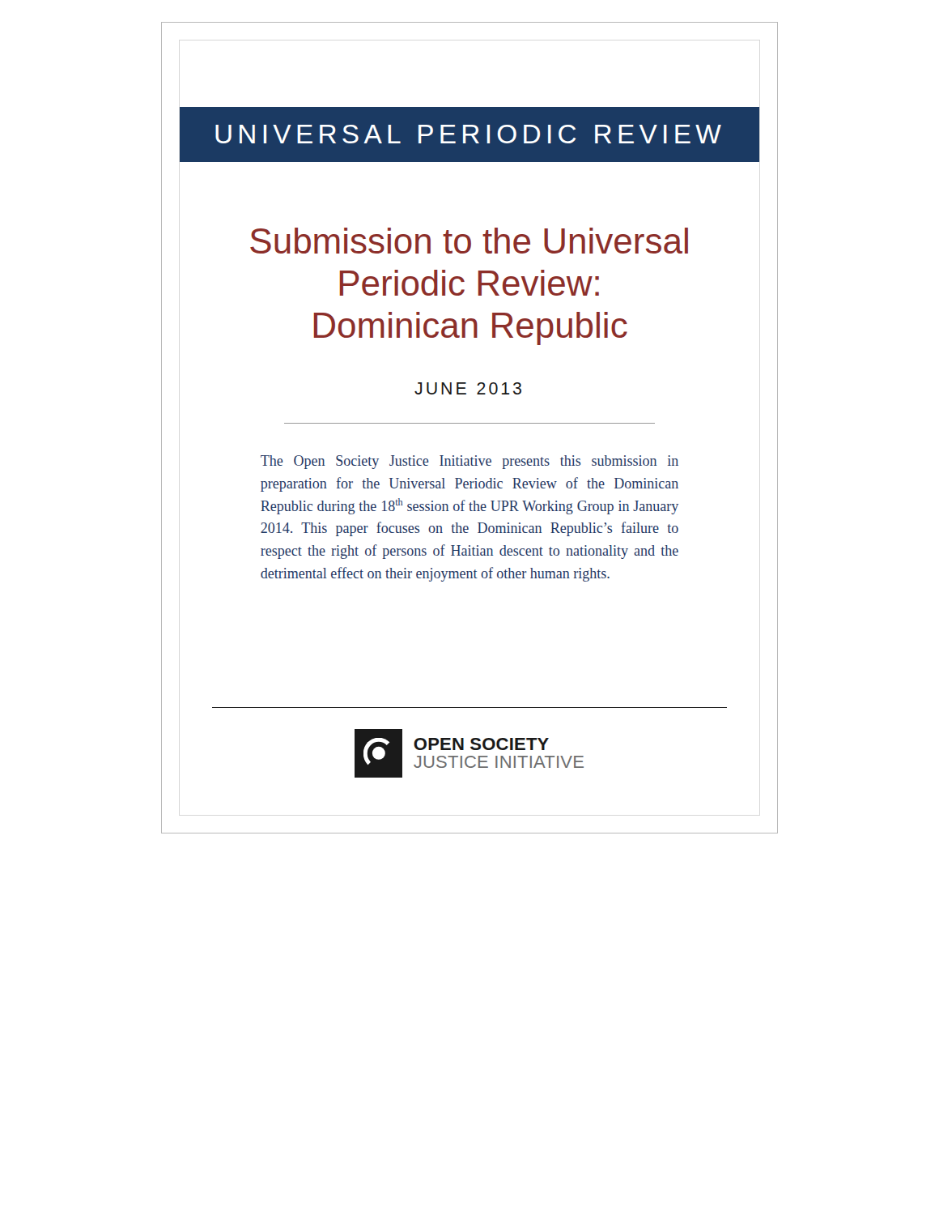Universal Periodic Review
Submission to the Universal Periodic Review:
Dominican Republic
JUNE 2013
The Open Society Justice Initiative presents this submission in preparation for the Universal Periodic Review of the Dominican Republic during the 18th session of the UPR Working Group in January 2014. This paper focuses on the Dominican Republic’s failure to respect the right of persons of Haitian descent to nationality and the detrimental effect on their enjoyment of other human rights.
OPEN SOCIETY JUSTICE INITIATIVE